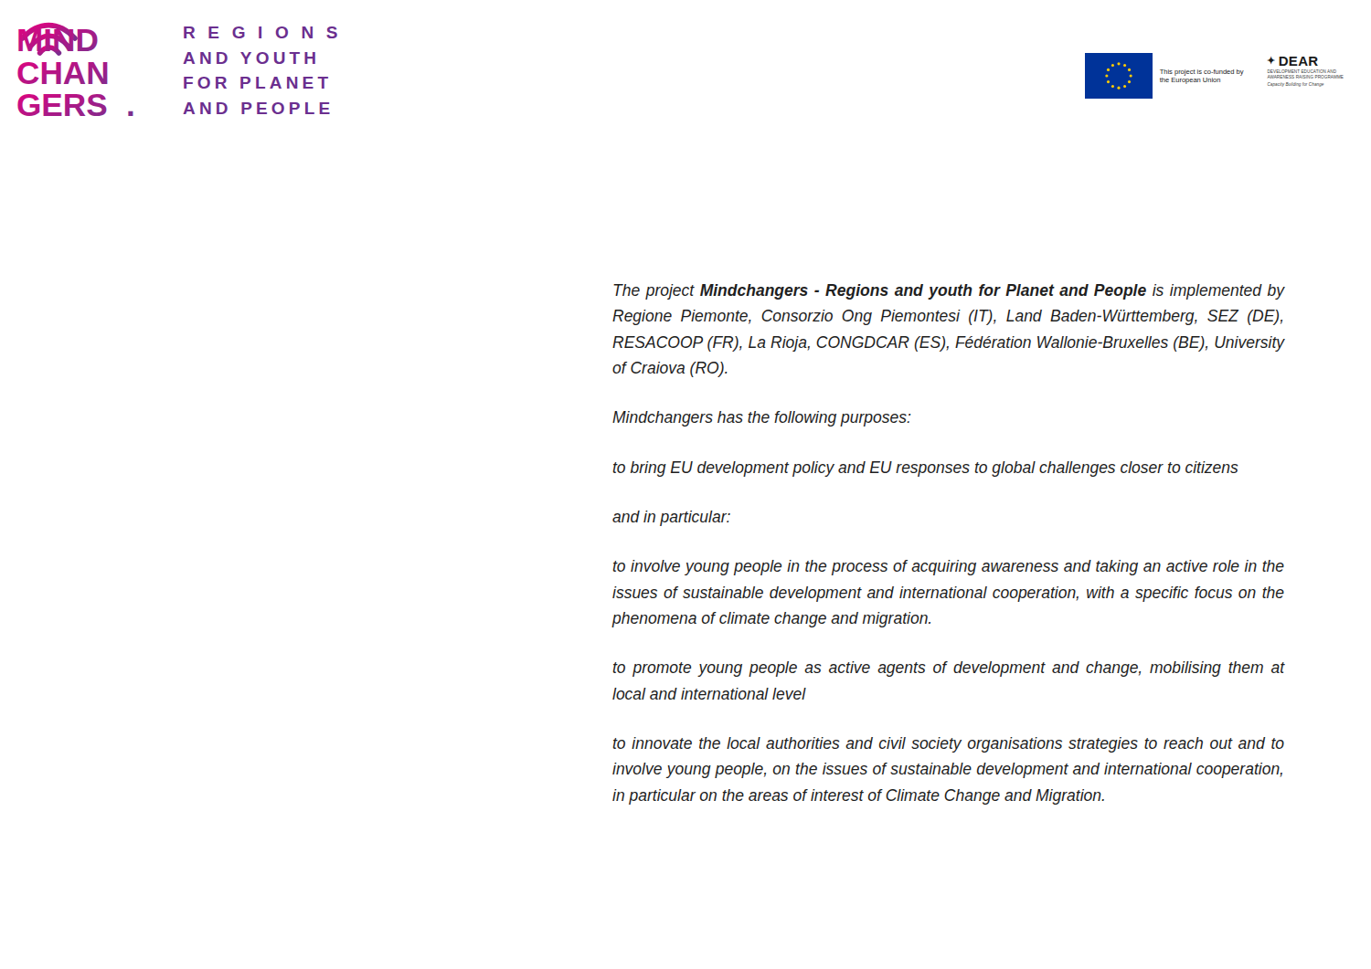MIND CHAN GERS .
R E G I O N S AND YOUTH FOR PLANET AND PEOPLE
This project is co-funded by
the European Union
✦DEAR
DEVELOPMENT EDUCATION AND
AWARENESS RAISING PROGRAMME Capacity Building for Change
The project Mindchangers - Regions and youth for Planet and People is implemented by Regione Piemonte, Consorzio Ong Piemontesi (IT), Land Baden-Württemberg, SEZ (DE), RESACOOP (FR), La Rioja, CONGDCAR (ES), Fédération Wallonie-Bruxelles (BE), University of Craiova (RO).
Mindchangers has the following purposes:
to bring EU development policy and EU responses to global challenges closer to citizens
and in particular:
to involve young people in the process of acquiring awareness and taking an active role in the issues of sustainable development and international cooperation, with a specific focus on the phenomena of climate change and migration.
to promote young people as active agents of development and change, mobilising them at local and international level
to innovate the local authorities and civil society organisations strategies to reach out and to involve young people, on the issues of sustainable development and international cooperation, in particular on the areas of interest of Climate Change and Migration.